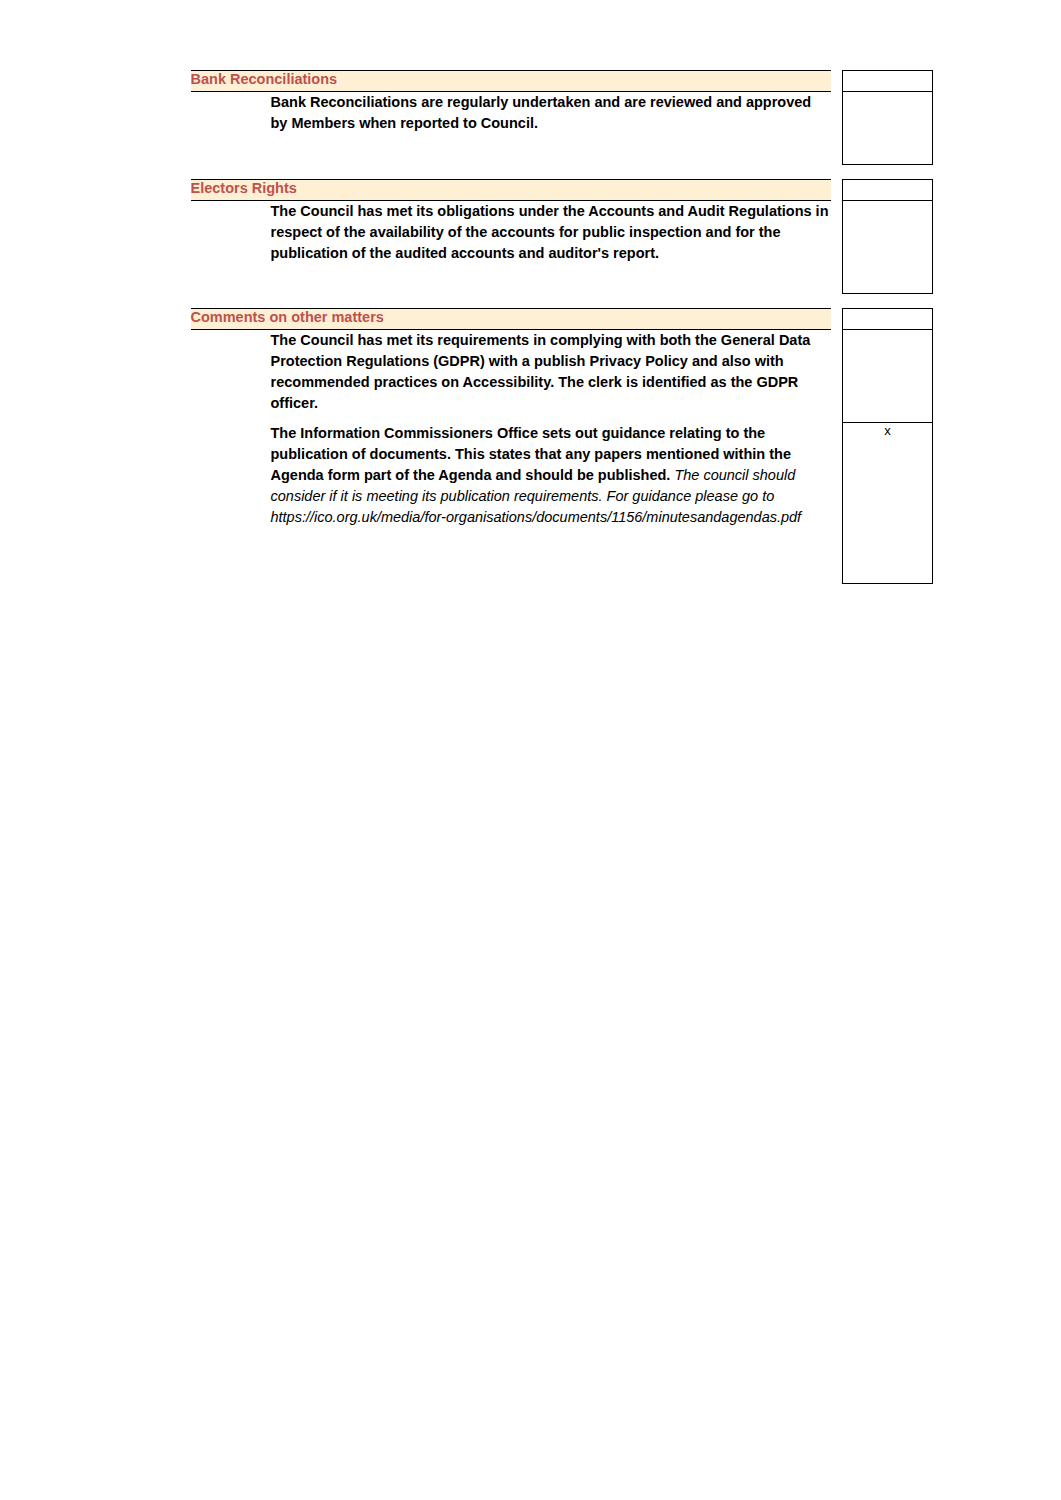| Bank Reconciliations | | |
| | Bank Reconciliations are regularly undertaken and are reviewed and approved by Members when reported to Council. | | |
| Electors Rights | | |
| | The Council has met its obligations under the Accounts and Audit Regulations in respect of the availability of the accounts for public inspection and for the publication of the audited accounts and auditor's report. | | |
| Comments on other matters | | |
| | The Council has met its requirements in complying with both the General Data Protection Regulations (GDPR) with a publish Privacy Policy and also with recommended practices on Accessibility. The clerk is identified as the GDPR officer. | | |
| | The Information Commissioners Office sets out guidance relating to the publication of documents. This states that any papers mentioned within the Agenda form part of the Agenda and should be published. The council should consider if it is meeting its publication requirements. For guidance please go to https://ico.org.uk/media/for-organisations/documents/1156/minutesandagendas.pdf | | x |